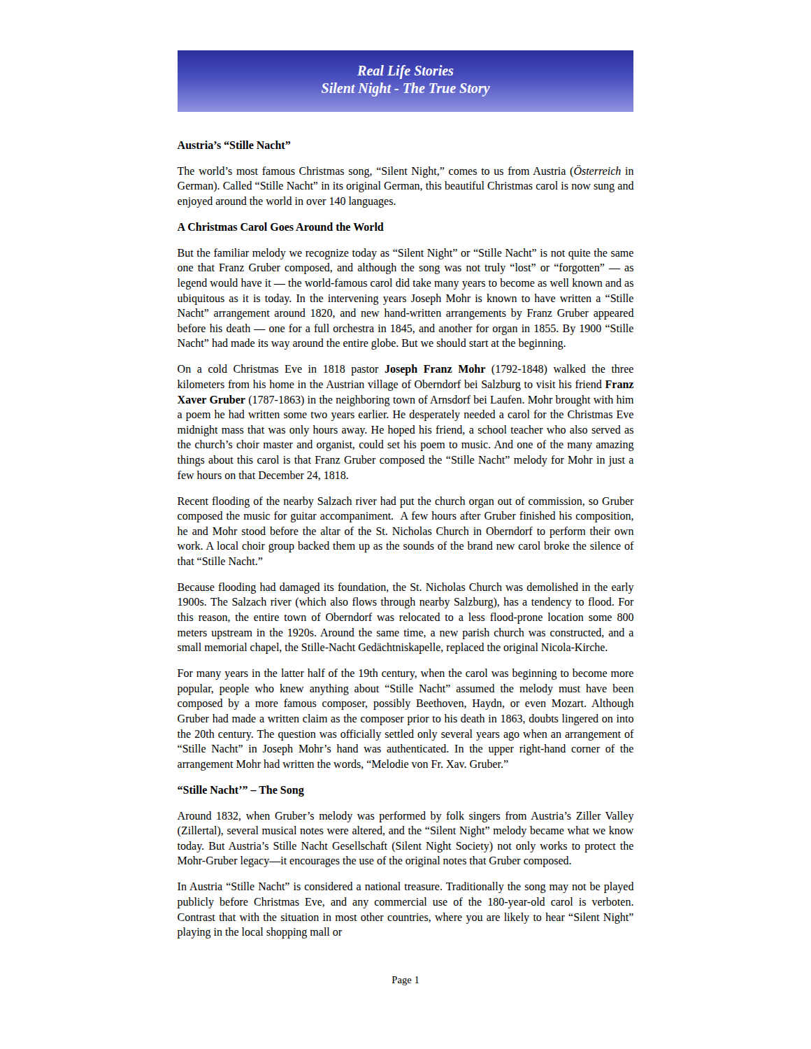Real Life Stories
Silent Night - The True Story
Austria’s “Stille Nacht”
The world’s most famous Christmas song, “Silent Night,” comes to us from Austria (Österreich in German). Called “Stille Nacht” in its original German, this beautiful Christmas carol is now sung and enjoyed around the world in over 140 languages.
A Christmas Carol Goes Around the World
But the familiar melody we recognize today as “Silent Night” or “Stille Nacht” is not quite the same one that Franz Gruber composed, and although the song was not truly “lost” or “forgotten” — as legend would have it — the world-famous carol did take many years to become as well known and as ubiquitous as it is today. In the intervening years Joseph Mohr is known to have written a “Stille Nacht” arrangement around 1820, and new hand-written arrangements by Franz Gruber appeared before his death — one for a full orchestra in 1845, and another for organ in 1855. By 1900 “Stille Nacht” had made its way around the entire globe. But we should start at the beginning.
On a cold Christmas Eve in 1818 pastor Joseph Franz Mohr (1792-1848) walked the three kilometers from his home in the Austrian village of Oberndorf bei Salzburg to visit his friend Franz Xaver Gruber (1787-1863) in the neighboring town of Arnsdorf bei Laufen. Mohr brought with him a poem he had written some two years earlier. He desperately needed a carol for the Christmas Eve midnight mass that was only hours away. He hoped his friend, a school teacher who also served as the church’s choir master and organist, could set his poem to music. And one of the many amazing things about this carol is that Franz Gruber composed the “Stille Nacht” melody for Mohr in just a few hours on that December 24, 1818.
Recent flooding of the nearby Salzach river had put the church organ out of commission, so Gruber composed the music for guitar accompaniment. A few hours after Gruber finished his composition, he and Mohr stood before the altar of the St. Nicholas Church in Oberndorf to perform their own work. A local choir group backed them up as the sounds of the brand new carol broke the silence of that “Stille Nacht.”
Because flooding had damaged its foundation, the St. Nicholas Church was demolished in the early 1900s. The Salzach river (which also flows through nearby Salzburg), has a tendency to flood. For this reason, the entire town of Oberndorf was relocated to a less flood-prone location some 800 meters upstream in the 1920s. Around the same time, a new parish church was constructed, and a small memorial chapel, the Stille-Nacht Gedächtniskapelle, replaced the original Nicola-Kirche.
For many years in the latter half of the 19th century, when the carol was beginning to become more popular, people who knew anything about “Stille Nacht” assumed the melody must have been composed by a more famous composer, possibly Beethoven, Haydn, or even Mozart. Although Gruber had made a written claim as the composer prior to his death in 1863, doubts lingered on into the 20th century. The question was officially settled only several years ago when an arrangement of “Stille Nacht” in Joseph Mohr’s hand was authenticated. In the upper right-hand corner of the arrangement Mohr had written the words, “Melodie von Fr. Xav. Gruber.”
“Stille Nacht’” – The Song
Around 1832, when Gruber’s melody was performed by folk singers from Austria’s Ziller Valley (Zillertal), several musical notes were altered, and the “Silent Night” melody became what we know today. But Austria’s Stille Nacht Gesellschaft (Silent Night Society) not only works to protect the Mohr-Gruber legacy—it encourages the use of the original notes that Gruber composed.
In Austria “Stille Nacht” is considered a national treasure. Traditionally the song may not be played publicly before Christmas Eve, and any commercial use of the 180-year-old carol is verboten. Contrast that with the situation in most other countries, where you are likely to hear “Silent Night” playing in the local shopping mall or
Page 1